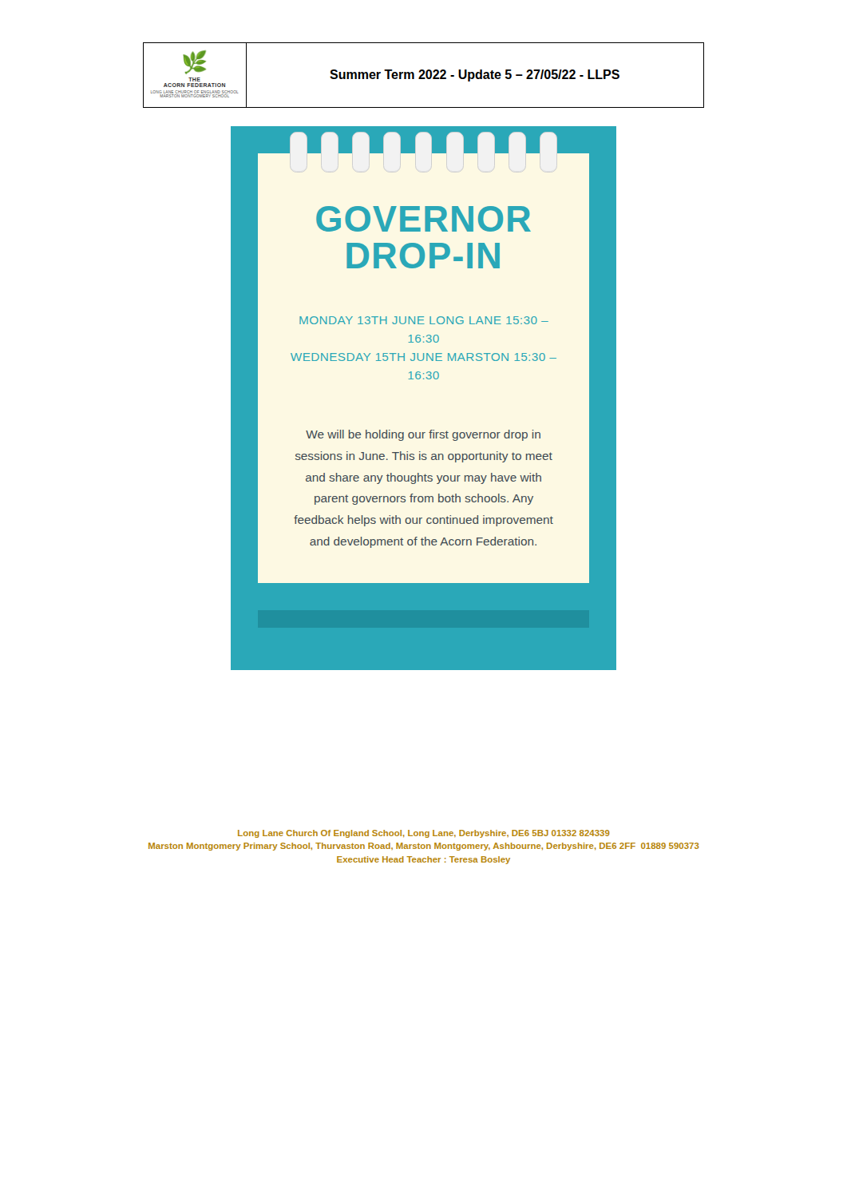🌿
THE
ACORN FEDERATION
LONG LANE CHURCH OF ENGLAND SCHOOL
MARSTON MONTGOMERY SCHOOL
Summer Term 2022 - Update 5 – 27/05/22 - LLPS
GovernorDrop-in
Monday 13th June Long Lane 15:30 – 16:30
Wednesday 15th June Marston 15:30 – 16:30
We will be holding our first governor drop in sessions in June. This is an opportunity to meet and share any thoughts your may have with parent governors from both schools. Any feedback helps with our continued improvement and development of the Acorn Federation.
Long Lane Church Of England School, Long Lane, Derbyshire, DE6 5BJ 01332 824339
Marston Montgomery Primary School, Thurvaston Road, Marston Montgomery, Ashbourne, Derbyshire, DE6 2FF 01889 590373
Executive Head Teacher : Teresa Bosley